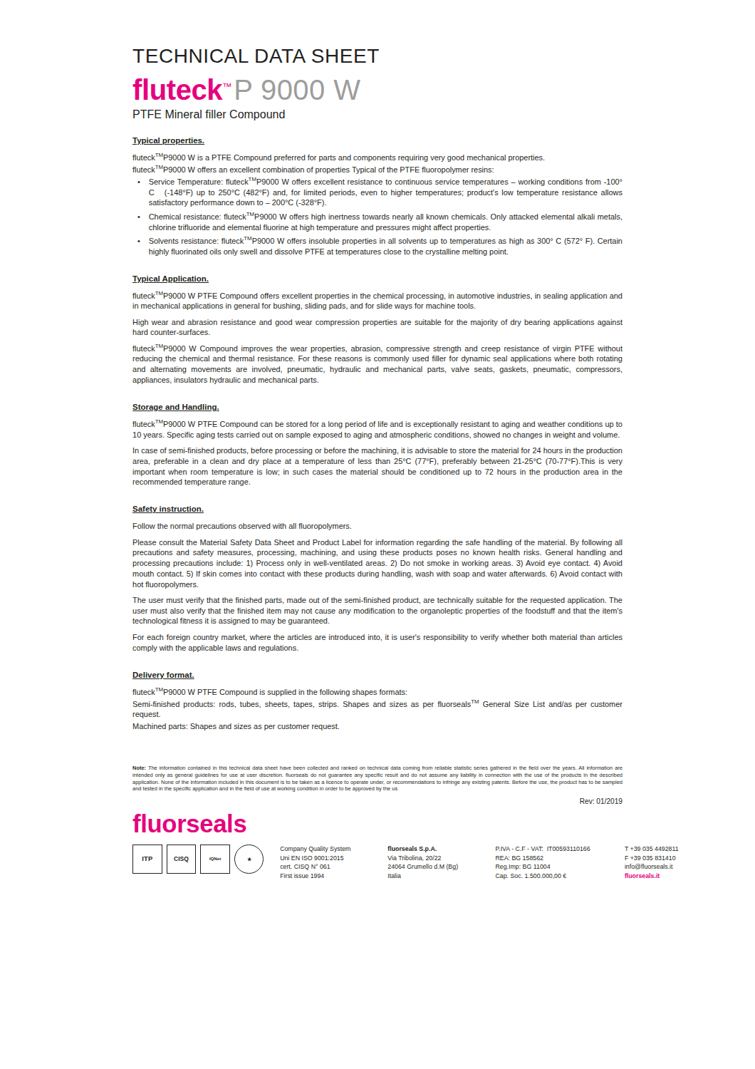TECHNICAL DATA SHEET
fluteck™ P 9000 W
PTFE Mineral filler Compound
Typical properties.
fluteckTMP9000 W is a PTFE Compound preferred for parts and components requiring very good mechanical properties.
fluteckTMP9000 W offers an excellent combination of properties Typical of the PTFE fluoropolymer resins:
Service Temperature: fluteckTMP9000 W offers excellent resistance to continuous service temperatures – working conditions from -100° C (-148°F) up to 250°C (482°F) and, for limited periods, even to higher temperatures; product's low temperature resistance allows satisfactory performance down to – 200°C (-328°F).
Chemical resistance: fluteckTMP9000 W offers high inertness towards nearly all known chemicals. Only attacked elemental alkali metals, chlorine trifluoride and elemental fluorine at high temperature and pressures might affect properties.
Solvents resistance: fluteckTMP9000 W offers insoluble properties in all solvents up to temperatures as high as 300° C (572° F). Certain highly fluorinated oils only swell and dissolve PTFE at temperatures close to the crystalline melting point.
Typical Application.
fluteckTMP9000 W PTFE Compound offers excellent properties in the chemical processing, in automotive industries, in sealing application and in mechanical applications in general for bushing, sliding pads, and for slide ways for machine tools.
High wear and abrasion resistance and good wear compression properties are suitable for the majority of dry bearing applications against hard counter-surfaces.
fluteckTMP9000 W Compound improves the wear properties, abrasion, compressive strength and creep resistance of virgin PTFE without reducing the chemical and thermal resistance. For these reasons is commonly used filler for dynamic seal applications where both rotating and alternating movements are involved, pneumatic, hydraulic and mechanical parts, valve seats, gaskets, pneumatic, compressors, appliances, insulators hydraulic and mechanical parts.
Storage and Handling.
fluteckTMP9000 W PTFE Compound can be stored for a long period of life and is exceptionally resistant to aging and weather conditions up to 10 years. Specific aging tests carried out on sample exposed to aging and atmospheric conditions, showed no changes in weight and volume.
In case of semi-finished products, before processing or before the machining, it is advisable to store the material for 24 hours in the production area, preferable in a clean and dry place at a temperature of less than 25°C (77°F), preferably between 21-25°C (70-77°F).This is very important when room temperature is low; in such cases the material should be conditioned up to 72 hours in the production area in the recommended temperature range.
Safety instruction.
Follow the normal precautions observed with all fluoropolymers.
Please consult the Material Safety Data Sheet and Product Label for information regarding the safe handling of the material. By following all precautions and safety measures, processing, machining, and using these products poses no known health risks. General handling and processing precautions include: 1) Process only in well-ventilated areas. 2) Do not smoke in working areas. 3) Avoid eye contact. 4) Avoid mouth contact. 5) If skin comes into contact with these products during handling, wash with soap and water afterwards. 6) Avoid contact with hot fluoropolymers.
The user must verify that the finished parts, made out of the semi-finished product, are technically suitable for the requested application. The user must also verify that the finished item may not cause any modification to the organoleptic properties of the foodstuff and that the item's technological fitness it is assigned to may be guaranteed.
For each foreign country market, where the articles are introduced into, it is user's responsibility to verify whether both material than articles comply with the applicable laws and regulations.
Delivery format.
fluteckTMP9000 W PTFE Compound is supplied in the following shapes formats:
Semi-finished products: rods, tubes, sheets, tapes, strips. Shapes and sizes as per fluorsealsTM General Size List and/as per customer request.
Machined parts: Shapes and sizes as per customer request.
Note: The information contained in this technical data sheet have been collected and ranked on technical data coming from reliable statistic series gathered in the field over the years. All information are intended only as general guidelines for use at user discretion. fluorseals do not guarantee any specific result and do not assume any liability in connection with the use of the products in the described application. None of the information included in this document is to be taken as a licence to operate under, or recommendations to infringe any existing patents. Before the use, the product has to be sampled and tested in the specific application and in the field of use at working condition in order to be approved by the us
Rev: 01/2019
fluorseals
ITP
CISQ
IQNet
★
Company Quality System
Uni EN ISO 9001:2015
cert. CISQ N° 061
First issue 1994
fluorseals S.p.A.
Via Tribolina, 20/22
24064 Grumello d.M (Bg)
Italia
P.IVA - C.F - VAT: IT00593110166
REA: BG 158562
Reg.Imp: BG 11004
Cap. Soc. 1.500.000,00 €
T +39 035 4492811
F +39 035 831410
info@fluorseals.it
fluorseals.it